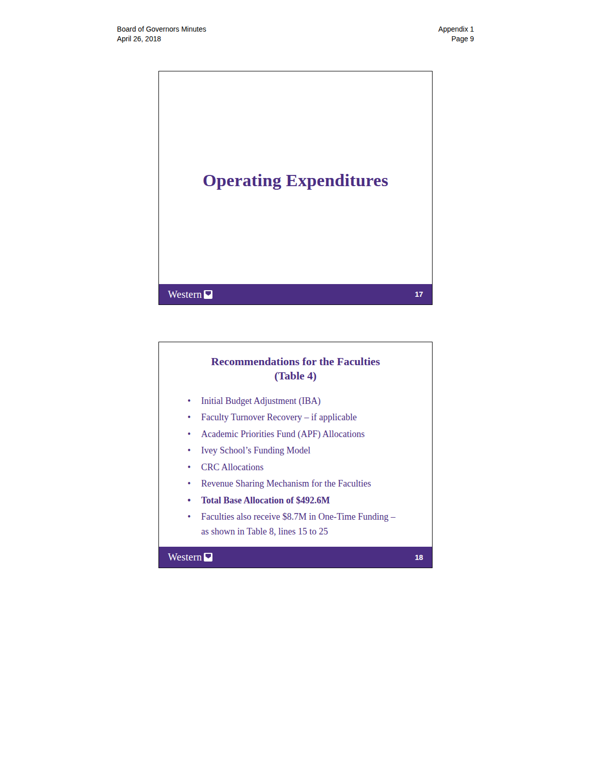Board of Governors Minutes
April 26, 2018
Appendix 1
Page 9
Operating Expenditures
Western 17
Recommendations for the Faculties
(Table 4)
Initial Budget Adjustment (IBA)
Faculty Turnover Recovery – if applicable
Academic Priorities Fund (APF) Allocations
Ivey School’s Funding Model
CRC Allocations
Revenue Sharing Mechanism for the Faculties
Total Base Allocation of $492.6M
Faculties also receive $8.7M in One-Time Funding –as shown in Table 8, lines 15 to 25
Western 18